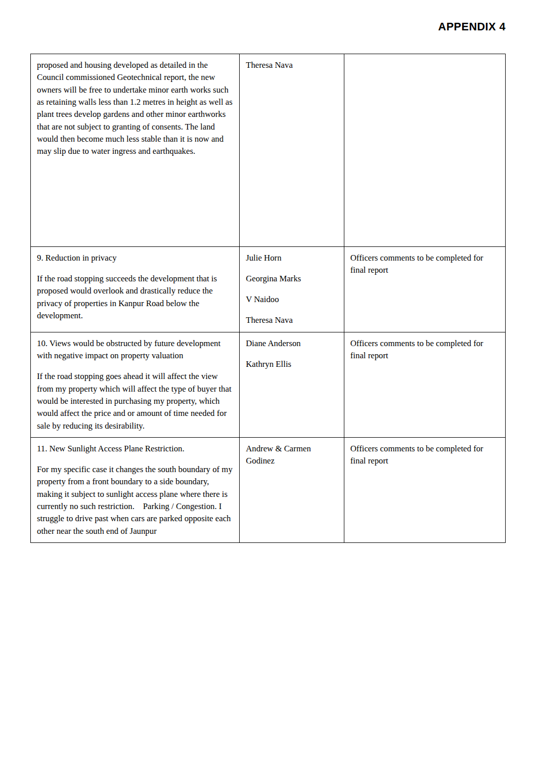APPENDIX 4
| proposed and housing developed as detailed in the Council commissioned Geotechnical report, the new owners will be free to undertake minor earth works such as retaining walls less than 1.2 metres in height as well as plant trees develop gardens and other minor earthworks that are not subject to granting of consents. The land would then become much less stable than it is now and may slip due to water ingress and earthquakes. | Theresa Nava | |
| 9. Reduction in privacy If the road stopping succeeds the development that is proposed would overlook and drastically reduce the privacy of properties in Kanpur Road below the development. | Julie Horn Georgina Marks V Naidoo Theresa Nava | Officers comments to be completed for final report |
| 10. Views would be obstructed by future development with negative impact on property valuation If the road stopping goes ahead it will affect the view from my property which will affect the type of buyer that would be interested in purchasing my property, which would affect the price and or amount of time needed for sale by reducing its desirability. | Diane Anderson Kathryn Ellis | Officers comments to be completed for final report |
| 11. New Sunlight Access Plane Restriction. For my specific case it changes the south boundary of my property from a front boundary to a side boundary, making it subject to sunlight access plane where there is currently no such restriction. Parking / Congestion. I struggle to drive past when cars are parked opposite each other near the south end of Jaunpur | Andrew & Carmen Godinez | Officers comments to be completed for final report |